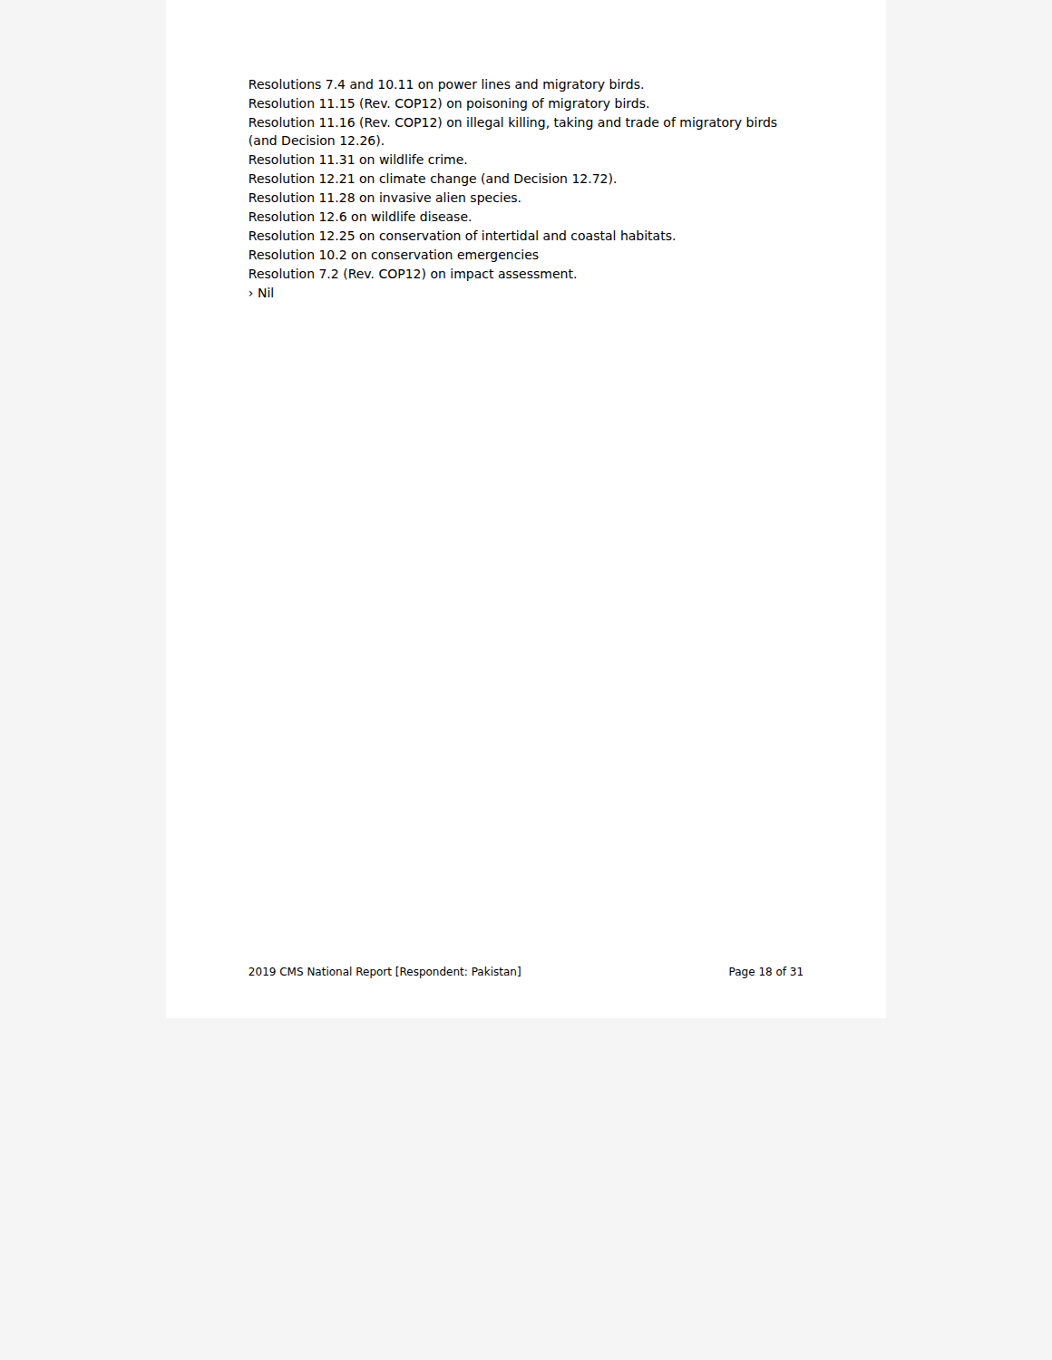Resolutions 7.4 and 10.11 on power lines and migratory birds.
Resolution 11.15 (Rev. COP12) on poisoning of migratory birds.
Resolution 11.16 (Rev. COP12) on illegal killing, taking and trade of migratory birds (and Decision 12.26).
Resolution 11.31 on wildlife crime.
Resolution 12.21 on climate change (and Decision 12.72).
Resolution 11.28 on invasive alien species.
Resolution 12.6 on wildlife disease.
Resolution 12.25 on conservation of intertidal and coastal habitats.
Resolution 10.2 on conservation emergencies
Resolution 7.2 (Rev. COP12) on impact assessment.
› Nil
| 2019 CMS National Report [Respondent: Pakistan] | Page 18 of 31 |